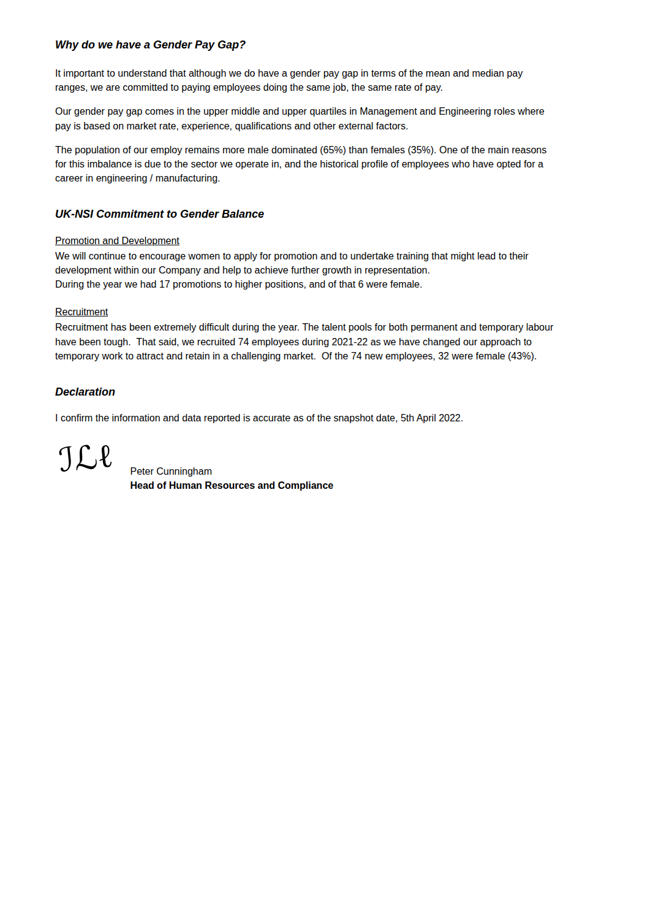Why do we have a Gender Pay Gap?
It important to understand that although we do have a gender pay gap in terms of the mean and median pay ranges, we are committed to paying employees doing the same job, the same rate of pay.
Our gender pay gap comes in the upper middle and upper quartiles in Management and Engineering roles where pay is based on market rate, experience, qualifications and other external factors.
The population of our employ remains more male dominated (65%) than females (35%). One of the main reasons for this imbalance is due to the sector we operate in, and the historical profile of employees who have opted for a career in engineering / manufacturing.
UK-NSI Commitment to Gender Balance
Promotion and Development
We will continue to encourage women to apply for promotion and to undertake training that might lead to their development within our Company and help to achieve further growth in representation.
During the year we had 17 promotions to higher positions, and of that 6 were female.
Recruitment
Recruitment has been extremely difficult during the year. The talent pools for both permanent and temporary labour have been tough. That said, we recruited 74 employees during 2021-22 as we have changed our approach to temporary work to attract and retain in a challenging market. Of the 74 new employees, 32 were female (43%).
Declaration
I confirm the information and data reported is accurate as of the snapshot date, 5th April 2022.
ℐℒℓ
Peter Cunningham
Head of Human Resources and Compliance